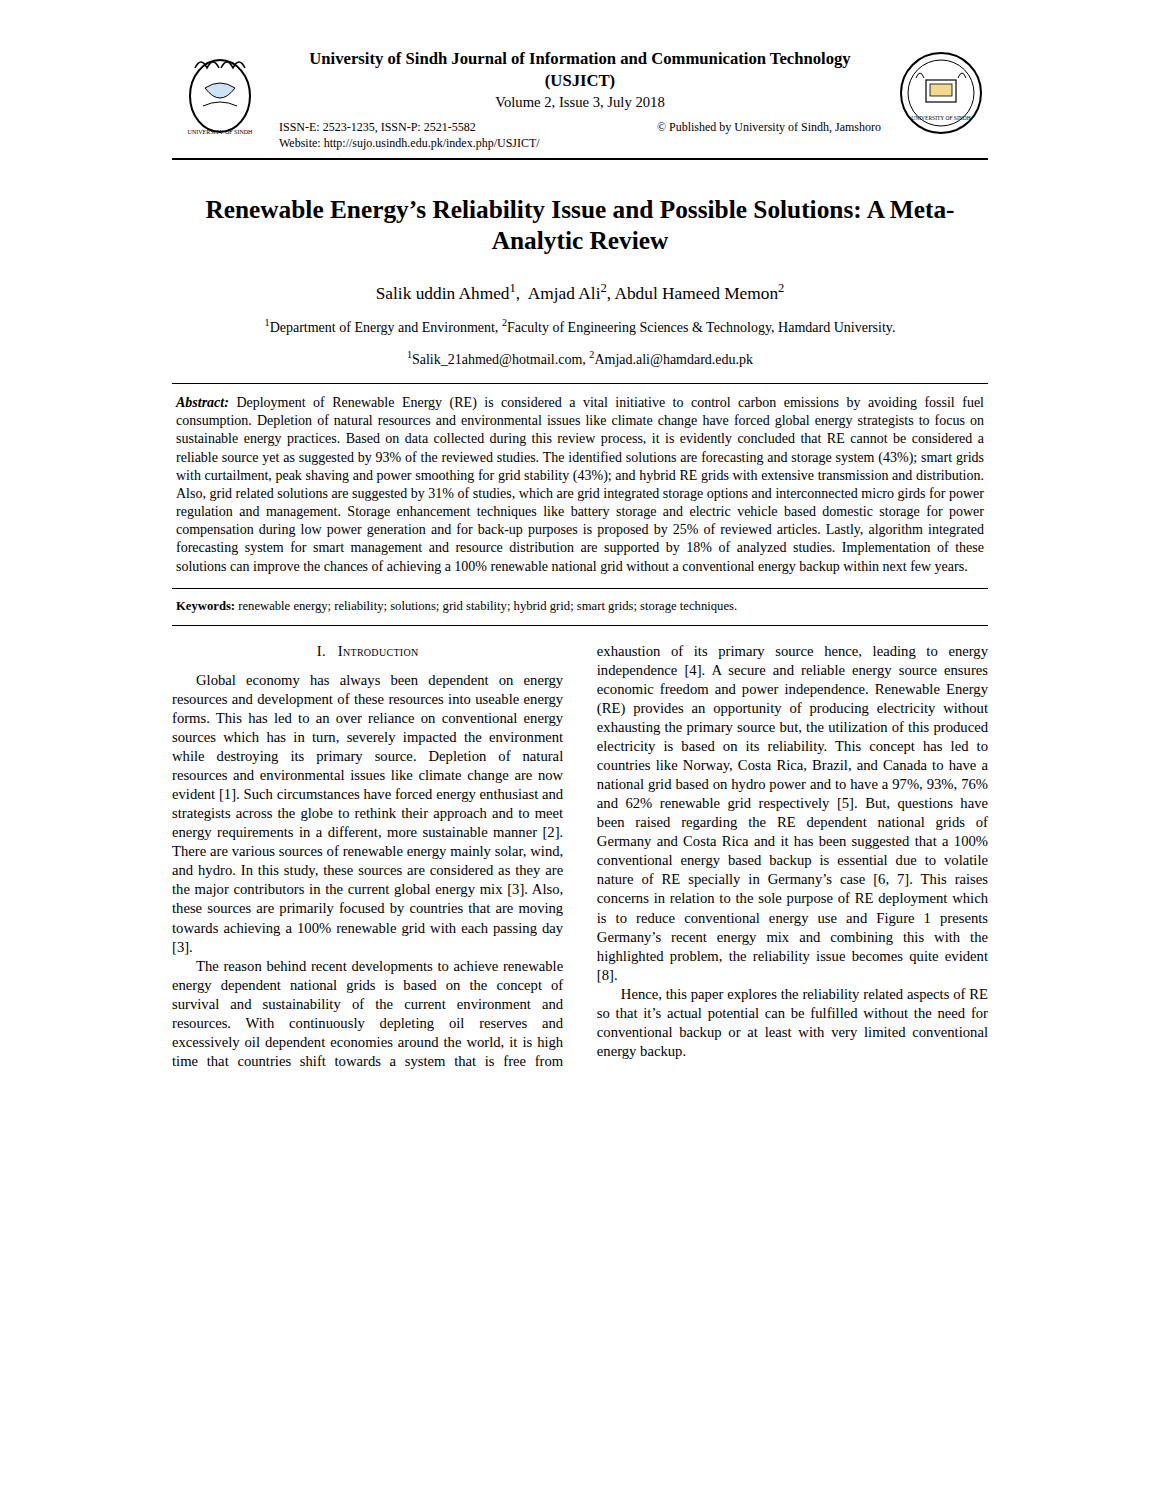University of Sindh Journal of Information and Communication Technology
(USJICT)
Volume 2, Issue 3, July 2018
ISSN-E: 2523-1235, ISSN-P: 2521-5582
Website: http://sujo.usindh.edu.pk/index.php/USJICT/
© Published by University of Sindh, Jamshoro
Renewable Energy’s Reliability Issue and Possible Solutions: A Meta-Analytic Review
Salik uddin Ahmed1, Amjad Ali2, Abdul Hameed Memon2
1Department of Energy and Environment, 2Faculty of Engineering Sciences & Technology, Hamdard University.
1Salik_21ahmed@hotmail.com, 2Amjad.ali@hamdard.edu.pk
Abstract: Deployment of Renewable Energy (RE) is considered a vital initiative to control carbon emissions by avoiding fossil fuel consumption. Depletion of natural resources and environmental issues like climate change have forced global energy strategists to focus on sustainable energy practices. Based on data collected during this review process, it is evidently concluded that RE cannot be considered a reliable source yet as suggested by 93% of the reviewed studies. The identified solutions are forecasting and storage system (43%); smart grids with curtailment, peak shaving and power smoothing for grid stability (43%); and hybrid RE grids with extensive transmission and distribution. Also, grid related solutions are suggested by 31% of studies, which are grid integrated storage options and interconnected micro girds for power regulation and management. Storage enhancement techniques like battery storage and electric vehicle based domestic storage for power compensation during low power generation and for back-up purposes is proposed by 25% of reviewed articles. Lastly, algorithm integrated forecasting system for smart management and resource distribution are supported by 18% of analyzed studies. Implementation of these solutions can improve the chances of achieving a 100% renewable national grid without a conventional energy backup within next few years.
Keywords: renewable energy; reliability; solutions; grid stability; hybrid grid; smart grids; storage techniques.
I. Introduction
Global economy has always been dependent on energy resources and development of these resources into useable energy forms. This has led to an over reliance on conventional energy sources which has in turn, severely impacted the environment while destroying its primary source. Depletion of natural resources and environmental issues like climate change are now evident [1]. Such circumstances have forced energy enthusiast and strategists across the globe to rethink their approach and to meet energy requirements in a different, more sustainable manner [2]. There are various sources of renewable energy mainly solar, wind, and hydro. In this study, these sources are considered as they are the major contributors in the current global energy mix [3]. Also, these sources are primarily focused by countries that are moving towards achieving a 100% renewable grid with each passing day [3].
The reason behind recent developments to achieve renewable energy dependent national grids is based on the concept of survival and sustainability of the current environment and resources. With continuously depleting oil reserves and excessively oil dependent economies around the world, it is high time that countries shift towards a system that is free from exhaustion of its primary source hence, leading to energy independence [4]. A secure and reliable energy source ensures economic freedom and power independence. Renewable Energy (RE) provides an opportunity of producing electricity without exhausting the primary source but, the utilization of this produced electricity is based on its reliability. This concept has led to countries like Norway, Costa Rica, Brazil, and Canada to have a national grid based on hydro power and to have a 97%, 93%, 76% and 62% renewable grid respectively [5]. But, questions have been raised regarding the RE dependent national grids of Germany and Costa Rica and it has been suggested that a 100% conventional energy based backup is essential due to volatile nature of RE specially in Germany’s case [6, 7]. This raises concerns in relation to the sole purpose of RE deployment which is to reduce conventional energy use and Figure 1 presents Germany’s recent energy mix and combining this with the highlighted problem, the reliability issue becomes quite evident [8].
Hence, this paper explores the reliability related aspects of RE so that it’s actual potential can be fulfilled without the need for conventional backup or at least with very limited conventional energy backup.